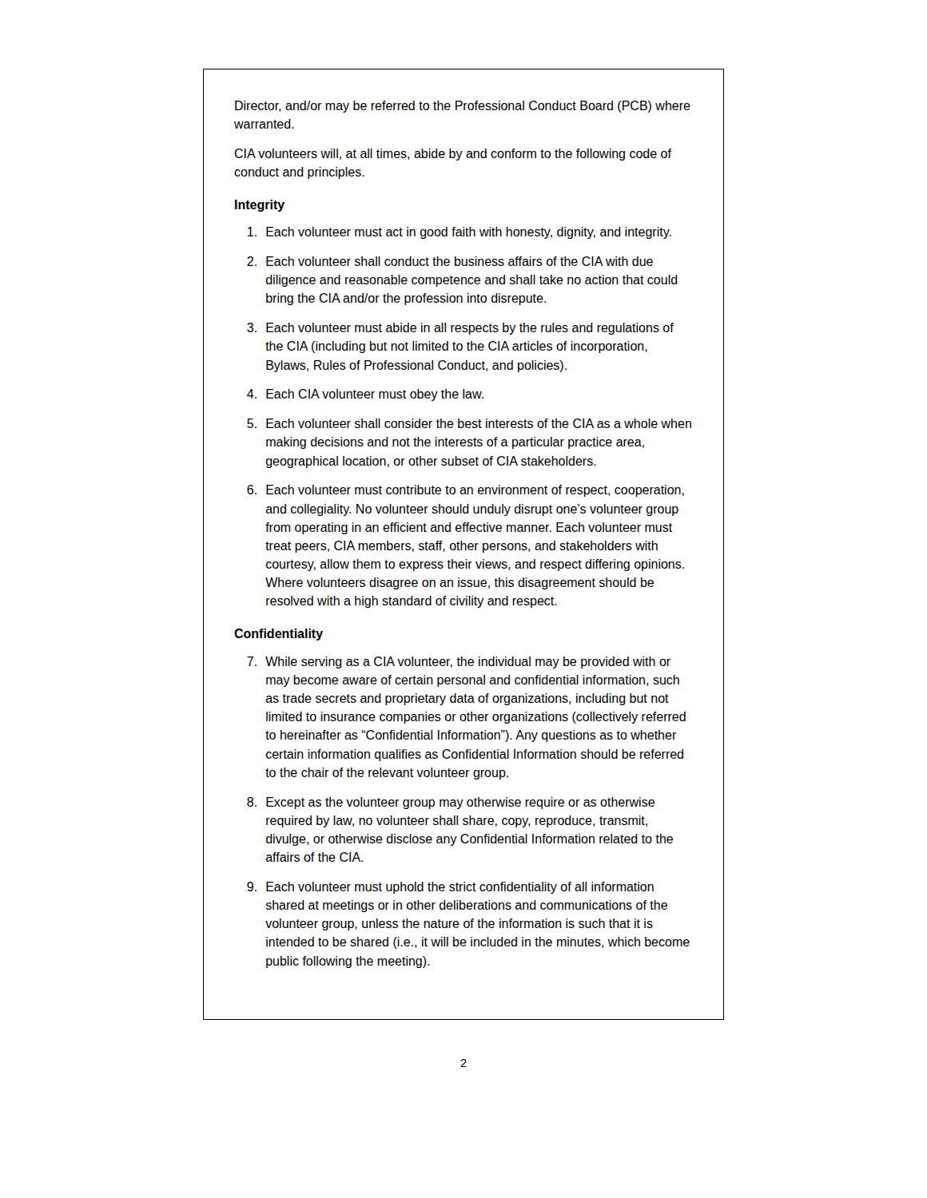Director, and/or may be referred to the Professional Conduct Board (PCB) where warranted.
CIA volunteers will, at all times, abide by and conform to the following code of conduct and principles.
Integrity
Each volunteer must act in good faith with honesty, dignity, and integrity.
Each volunteer shall conduct the business affairs of the CIA with due diligence and reasonable competence and shall take no action that could bring the CIA and/or the profession into disrepute.
Each volunteer must abide in all respects by the rules and regulations of the CIA (including but not limited to the CIA articles of incorporation, Bylaws, Rules of Professional Conduct, and policies).
Each CIA volunteer must obey the law.
Each volunteer shall consider the best interests of the CIA as a whole when making decisions and not the interests of a particular practice area, geographical location, or other subset of CIA stakeholders.
Each volunteer must contribute to an environment of respect, cooperation, and collegiality. No volunteer should unduly disrupt one’s volunteer group from operating in an efficient and effective manner. Each volunteer must treat peers, CIA members, staff, other persons, and stakeholders with courtesy, allow them to express their views, and respect differing opinions. Where volunteers disagree on an issue, this disagreement should be resolved with a high standard of civility and respect.
Confidentiality
While serving as a CIA volunteer, the individual may be provided with or may become aware of certain personal and confidential information, such as trade secrets and proprietary data of organizations, including but not limited to insurance companies or other organizations (collectively referred to hereinafter as “Confidential Information”). Any questions as to whether certain information qualifies as Confidential Information should be referred to the chair of the relevant volunteer group.
Except as the volunteer group may otherwise require or as otherwise required by law, no volunteer shall share, copy, reproduce, transmit, divulge, or otherwise disclose any Confidential Information related to the affairs of the CIA.
Each volunteer must uphold the strict confidentiality of all information shared at meetings or in other deliberations and communications of the volunteer group, unless the nature of the information is such that it is intended to be shared (i.e., it will be included in the minutes, which become public following the meeting).
2